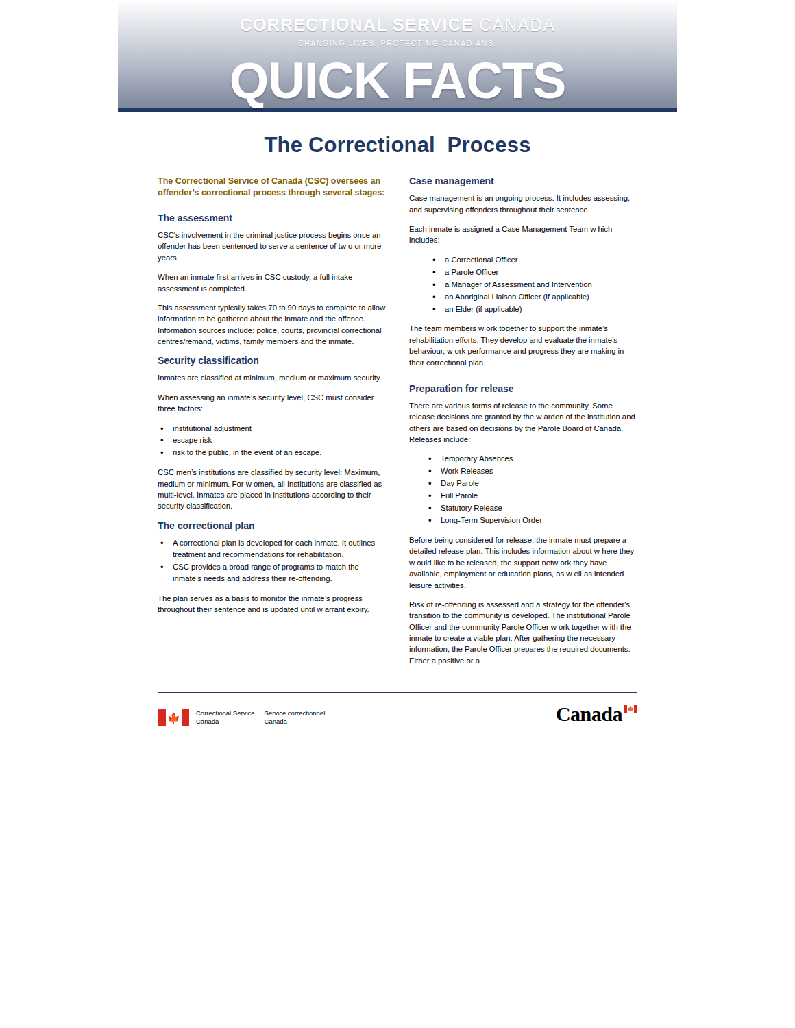CORRECTIONAL SERVICE CANADA
CHANGING LIVES. PROTECTING CANADIANS.
QUICK FACTS
The Correctional Process
The Correctional Service of Canada (CSC) oversees an offender’s correctional process through several stages:
The assessment
CSC's involvement in the criminal justice process begins once an offender has been sentenced to serve a sentence of tw o or more years.
When an inmate first arrives in CSC custody, a full intake assessment is completed.
This assessment typically takes 70 to 90 days to complete to allow information to be gathered about the inmate and the offence. Information sources include: police, courts, provincial correctional centres/remand, victims, family members and the inmate.
Security classification
Inmates are classified at minimum, medium or maximum security.
When assessing an inmate’s security level, CSC must consider three factors:
institutional adjustment
escape risk
risk to the public, in the event of an escape.
CSC men’s institutions are classified by security level: Maximum, medium or minimum. For w omen, all Institutions are classified as multi-level. Inmates are placed in institutions according to their security classification.
The correctional plan
A correctional plan is developed for each inmate. It outlines treatment and recommendations for rehabilitation.
CSC provides a broad range of programs to match the inmate’s needs and address their re-offending.
The plan serves as a basis to monitor the inmate’s progress throughout their sentence and is updated until w arrant expiry.
Case management
Case management is an ongoing process. It includes assessing, and supervising offenders throughout their sentence.
Each inmate is assigned a Case Management Team w hich includes:
a Correctional Officer
a Parole Officer
a Manager of Assessment and Intervention
an Aboriginal Liaison Officer (if applicable)
an Elder (if applicable)
The team members w ork together to support the inmate’s rehabilitation efforts. They develop and evaluate the inmate’s behaviour, w ork performance and progress they are making in their correctional plan.
Preparation for release
There are various forms of release to the community. Some release decisions are granted by the w arden of the institution and others are based on decisions by the Parole Board of Canada. Releases include:
Temporary Absences
Work Releases
Day Parole
Full Parole
Statutory Release
Long-Term Supervision Order
Before being considered for release, the inmate must prepare a detailed release plan. This includes information about w here they w ould like to be released, the support netw ork they have available, employment or education plans, as w ell as intended leisure activities.
Risk of re-offending is assessed and a strategy for the offender's transition to the community is developed. The institutional Parole Officer and the community Parole Officer w ork together w ith the inmate to create a viable plan. After gathering the necessary information, the Parole Officer prepares the required documents. Either a positive or a
🍁 Correctional Service Canada Service correctionnel Canada
Canada 🍁